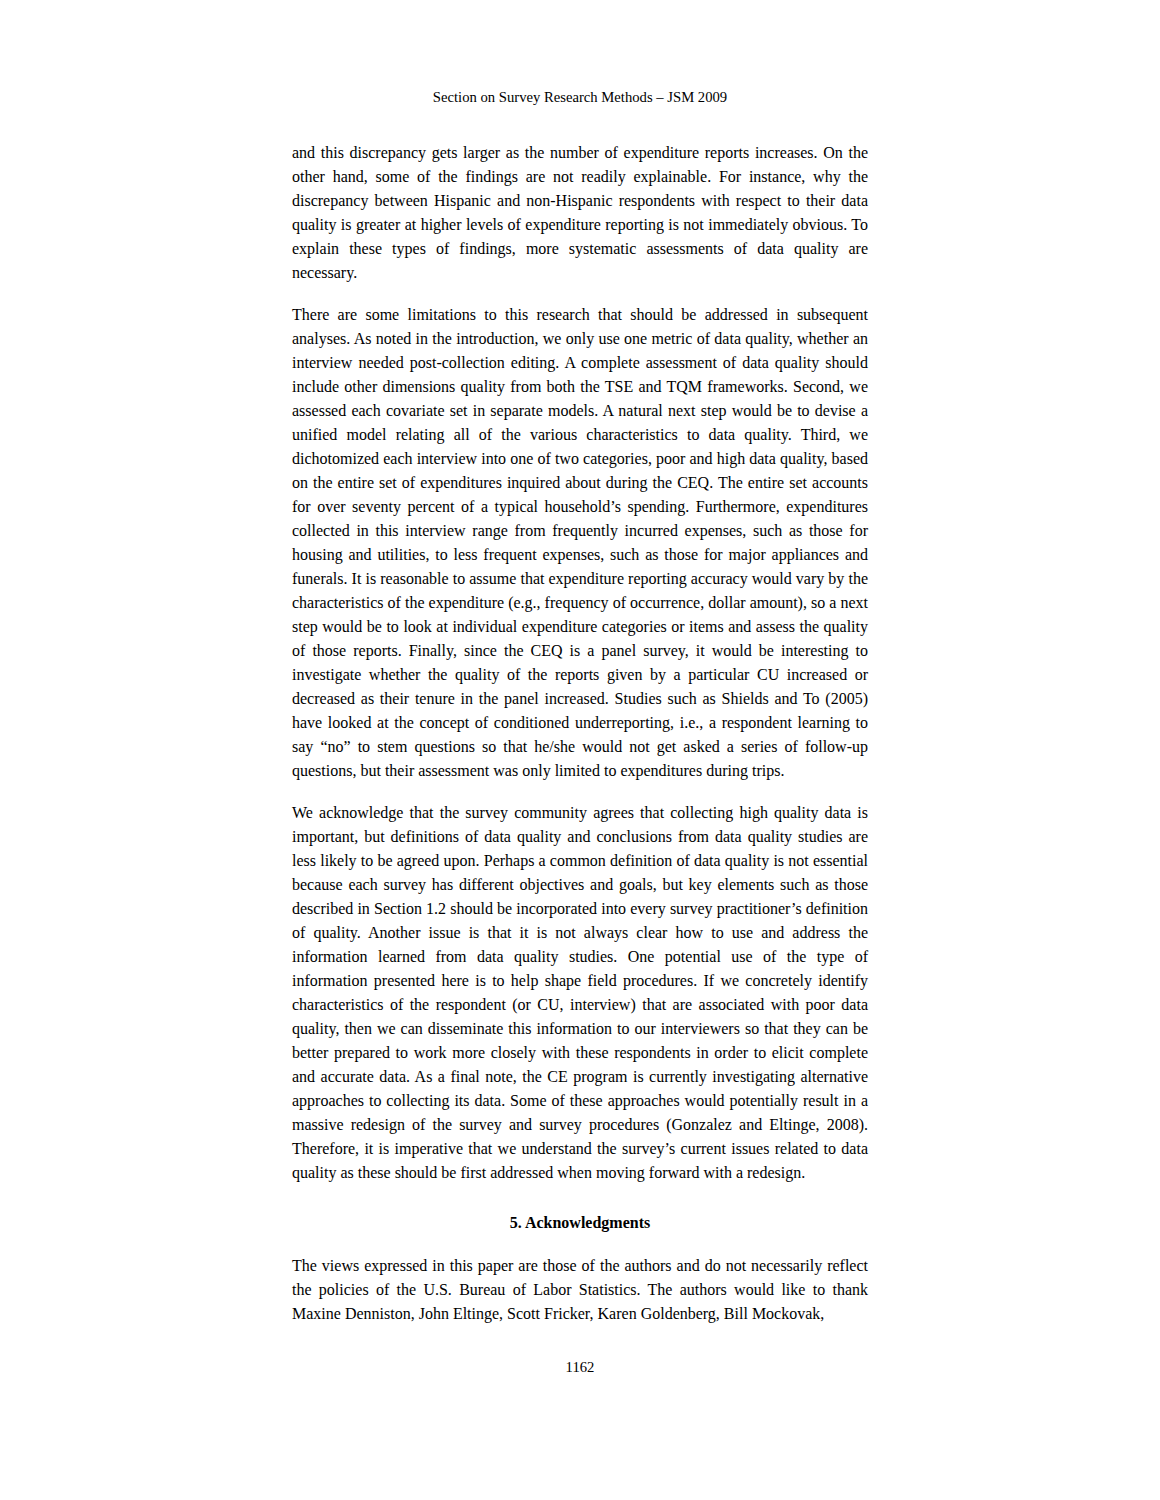Section on Survey Research Methods – JSM 2009
and this discrepancy gets larger as the number of expenditure reports increases. On the other hand, some of the findings are not readily explainable. For instance, why the discrepancy between Hispanic and non-Hispanic respondents with respect to their data quality is greater at higher levels of expenditure reporting is not immediately obvious. To explain these types of findings, more systematic assessments of data quality are necessary.
There are some limitations to this research that should be addressed in subsequent analyses. As noted in the introduction, we only use one metric of data quality, whether an interview needed post-collection editing. A complete assessment of data quality should include other dimensions quality from both the TSE and TQM frameworks. Second, we assessed each covariate set in separate models. A natural next step would be to devise a unified model relating all of the various characteristics to data quality. Third, we dichotomized each interview into one of two categories, poor and high data quality, based on the entire set of expenditures inquired about during the CEQ. The entire set accounts for over seventy percent of a typical household’s spending. Furthermore, expenditures collected in this interview range from frequently incurred expenses, such as those for housing and utilities, to less frequent expenses, such as those for major appliances and funerals. It is reasonable to assume that expenditure reporting accuracy would vary by the characteristics of the expenditure (e.g., frequency of occurrence, dollar amount), so a next step would be to look at individual expenditure categories or items and assess the quality of those reports. Finally, since the CEQ is a panel survey, it would be interesting to investigate whether the quality of the reports given by a particular CU increased or decreased as their tenure in the panel increased. Studies such as Shields and To (2005) have looked at the concept of conditioned underreporting, i.e., a respondent learning to say “no” to stem questions so that he/she would not get asked a series of follow-up questions, but their assessment was only limited to expenditures during trips.
We acknowledge that the survey community agrees that collecting high quality data is important, but definitions of data quality and conclusions from data quality studies are less likely to be agreed upon. Perhaps a common definition of data quality is not essential because each survey has different objectives and goals, but key elements such as those described in Section 1.2 should be incorporated into every survey practitioner’s definition of quality. Another issue is that it is not always clear how to use and address the information learned from data quality studies. One potential use of the type of information presented here is to help shape field procedures. If we concretely identify characteristics of the respondent (or CU, interview) that are associated with poor data quality, then we can disseminate this information to our interviewers so that they can be better prepared to work more closely with these respondents in order to elicit complete and accurate data. As a final note, the CE program is currently investigating alternative approaches to collecting its data. Some of these approaches would potentially result in a massive redesign of the survey and survey procedures (Gonzalez and Eltinge, 2008). Therefore, it is imperative that we understand the survey’s current issues related to data quality as these should be first addressed when moving forward with a redesign.
5. Acknowledgments
The views expressed in this paper are those of the authors and do not necessarily reflect the policies of the U.S. Bureau of Labor Statistics. The authors would like to thank Maxine Denniston, John Eltinge, Scott Fricker, Karen Goldenberg, Bill Mockovak,
1162